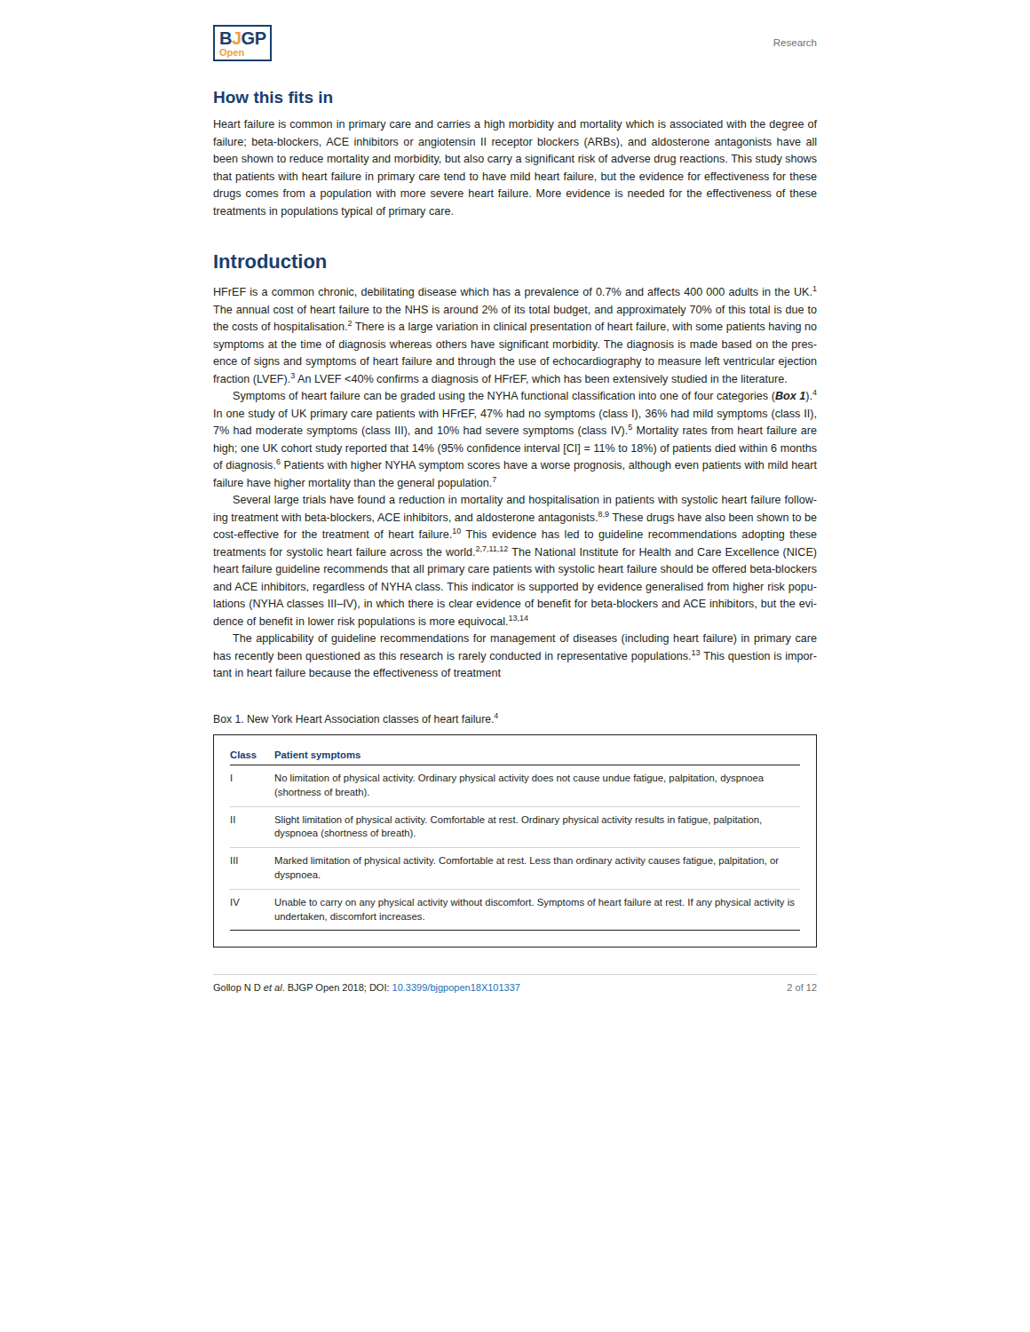BJGPOpen
Research
How this fits in
Heart failure is common in primary care and carries a high morbidity and mortality which is associated with the degree of failure; beta-blockers, ACE inhibitors or angiotensin II receptor blockers (ARBs), and aldosterone antagonists have all been shown to reduce mortality and morbidity, but also carry a significant risk of adverse drug reactions. This study shows that patients with heart failure in primary care tend to have mild heart failure, but the evidence for effectiveness for these drugs comes from a population with more severe heart failure. More evidence is needed for the effectiveness of these treatments in populations typical of primary care.
Introduction
HFrEF is a common chronic, debilitating disease which has a prevalence of 0.7% and affects 400 000 adults in the UK.1 The annual cost of heart failure to the NHS is around 2% of its total budget, and approximately 70% of this total is due to the costs of hospitalisation.2 There is a large variation in clinical presentation of heart failure, with some patients having no symptoms at the time of diagnosis whereas others have significant morbidity. The diagnosis is made based on the presence of signs and symptoms of heart failure and through the use of echocardiography to measure left ventricular ejection fraction (LVEF).3 An LVEF <40% confirms a diagnosis of HFrEF, which has been extensively studied in the literature.
Symptoms of heart failure can be graded using the NYHA functional classification into one of four categories (Box 1).4 In one study of UK primary care patients with HFrEF, 47% had no symptoms (class I), 36% had mild symptoms (class II), 7% had moderate symptoms (class III), and 10% had severe symptoms (class IV).5 Mortality rates from heart failure are high; one UK cohort study reported that 14% (95% confidence interval [CI] = 11% to 18%) of patients died within 6 months of diagnosis.6 Patients with higher NYHA symptom scores have a worse prognosis, although even patients with mild heart failure have higher mortality than the general population.7
Several large trials have found a reduction in mortality and hospitalisation in patients with systolic heart failure following treatment with beta-blockers, ACE inhibitors, and aldosterone antagonists.8,9 These drugs have also been shown to be cost-effective for the treatment of heart failure.10 This evidence has led to guideline recommendations adopting these treatments for systolic heart failure across the world.2,7,11,12 The National Institute for Health and Care Excellence (NICE) heart failure guideline recommends that all primary care patients with systolic heart failure should be offered beta-blockers and ACE inhibitors, regardless of NYHA class. This indicator is supported by evidence generalised from higher risk populations (NYHA classes III–IV), in which there is clear evidence of benefit for beta-blockers and ACE inhibitors, but the evidence of benefit in lower risk populations is more equivocal.13,14
The applicability of guideline recommendations for management of diseases (including heart failure) in primary care has recently been questioned as this research is rarely conducted in representative populations.13 This question is important in heart failure because the effectiveness of treatment
Box 1. New York Heart Association classes of heart failure.4
| Class | Patient symptoms |
| --- | --- |
| I | No limitation of physical activity. Ordinary physical activity does not cause undue fatigue, palpitation, dyspnoea (shortness of breath). |
| II | Slight limitation of physical activity. Comfortable at rest. Ordinary physical activity results in fatigue, palpitation, dyspnoea (shortness of breath). |
| III | Marked limitation of physical activity. Comfortable at rest. Less than ordinary activity causes fatigue, palpitation, or dyspnoea. |
| IV | Unable to carry on any physical activity without discomfort. Symptoms of heart failure at rest. If any physical activity is undertaken, discomfort increases. |
Gollop N D et al. BJGP Open 2018; DOI: 10.3399/bjgpopen18X101337
2 of 12